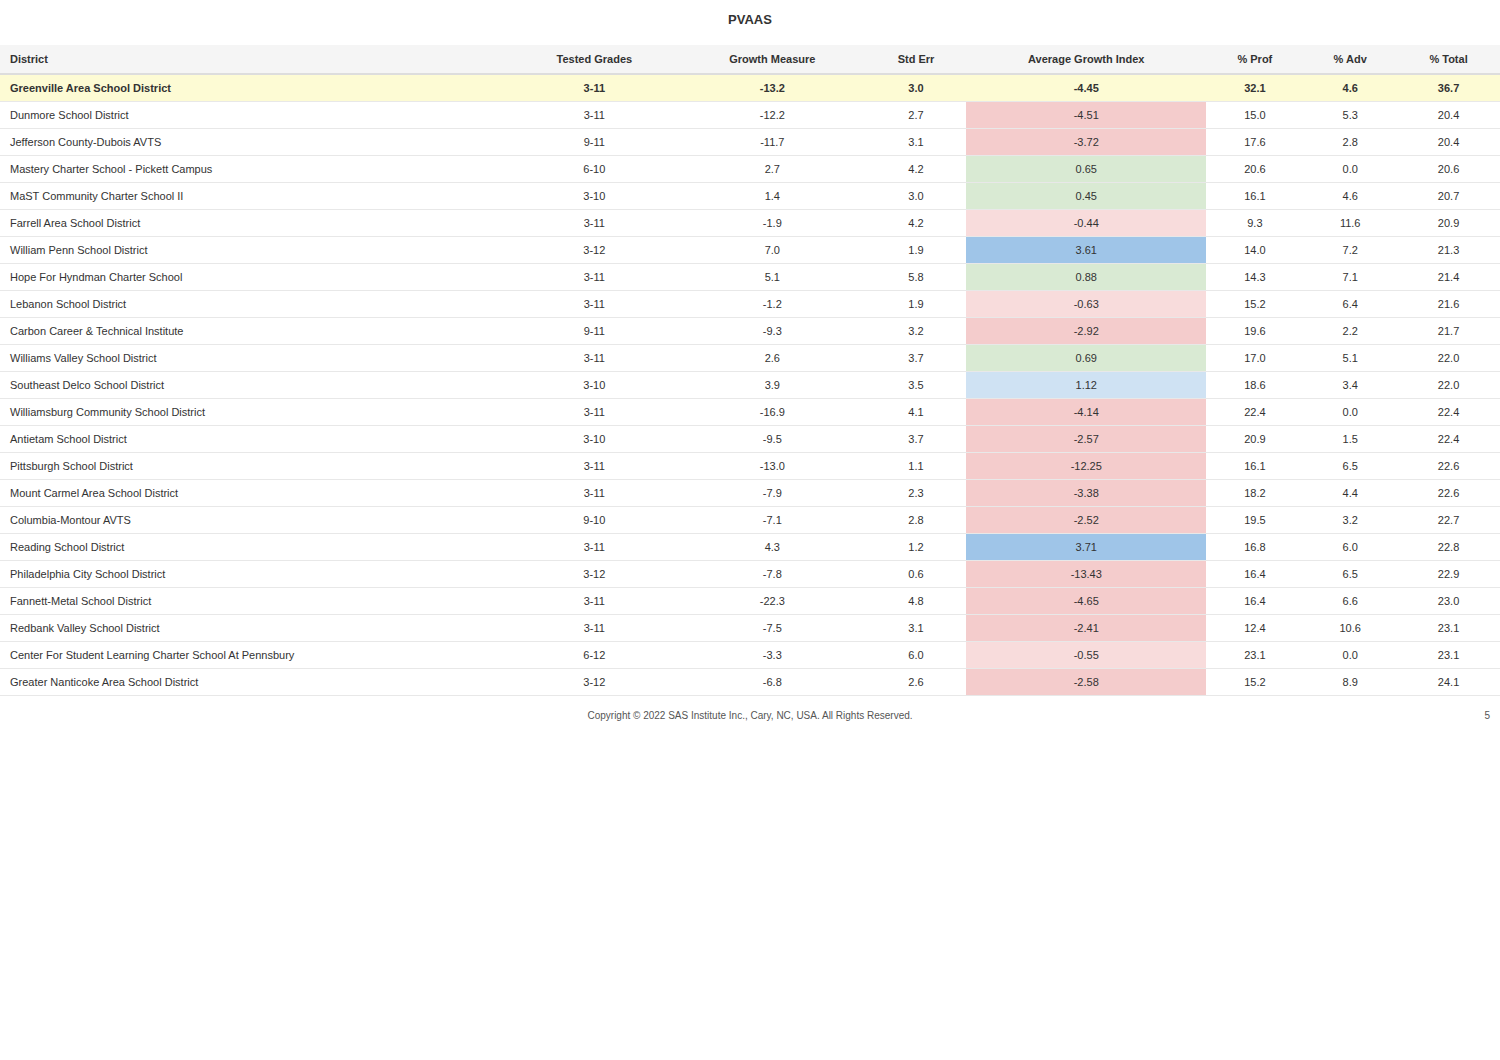PVAAS
| District | Tested Grades | Growth Measure | Std Err | Average Growth Index | % Prof | % Adv | % Total |
| --- | --- | --- | --- | --- | --- | --- | --- |
| Greenville Area School District | 3-11 | -13.2 | 3.0 | -4.45 | 32.1 | 4.6 | 36.7 |
| Dunmore School District | 3-11 | -12.2 | 2.7 | -4.51 | 15.0 | 5.3 | 20.4 |
| Jefferson County-Dubois AVTS | 9-11 | -11.7 | 3.1 | -3.72 | 17.6 | 2.8 | 20.4 |
| Mastery Charter School - Pickett Campus | 6-10 | 2.7 | 4.2 | 0.65 | 20.6 | 0.0 | 20.6 |
| MaST Community Charter School II | 3-10 | 1.4 | 3.0 | 0.45 | 16.1 | 4.6 | 20.7 |
| Farrell Area School District | 3-11 | -1.9 | 4.2 | -0.44 | 9.3 | 11.6 | 20.9 |
| William Penn School District | 3-12 | 7.0 | 1.9 | 3.61 | 14.0 | 7.2 | 21.3 |
| Hope For Hyndman Charter School | 3-11 | 5.1 | 5.8 | 0.88 | 14.3 | 7.1 | 21.4 |
| Lebanon School District | 3-11 | -1.2 | 1.9 | -0.63 | 15.2 | 6.4 | 21.6 |
| Carbon Career & Technical Institute | 9-11 | -9.3 | 3.2 | -2.92 | 19.6 | 2.2 | 21.7 |
| Williams Valley School District | 3-11 | 2.6 | 3.7 | 0.69 | 17.0 | 5.1 | 22.0 |
| Southeast Delco School District | 3-10 | 3.9 | 3.5 | 1.12 | 18.6 | 3.4 | 22.0 |
| Williamsburg Community School District | 3-11 | -16.9 | 4.1 | -4.14 | 22.4 | 0.0 | 22.4 |
| Antietam School District | 3-10 | -9.5 | 3.7 | -2.57 | 20.9 | 1.5 | 22.4 |
| Pittsburgh School District | 3-11 | -13.0 | 1.1 | -12.25 | 16.1 | 6.5 | 22.6 |
| Mount Carmel Area School District | 3-11 | -7.9 | 2.3 | -3.38 | 18.2 | 4.4 | 22.6 |
| Columbia-Montour AVTS | 9-10 | -7.1 | 2.8 | -2.52 | 19.5 | 3.2 | 22.7 |
| Reading School District | 3-11 | 4.3 | 1.2 | 3.71 | 16.8 | 6.0 | 22.8 |
| Philadelphia City School District | 3-12 | -7.8 | 0.6 | -13.43 | 16.4 | 6.5 | 22.9 |
| Fannett-Metal School District | 3-11 | -22.3 | 4.8 | -4.65 | 16.4 | 6.6 | 23.0 |
| Redbank Valley School District | 3-11 | -7.5 | 3.1 | -2.41 | 12.4 | 10.6 | 23.1 |
| Center For Student Learning Charter School At Pennsbury | 6-12 | -3.3 | 6.0 | -0.55 | 23.1 | 0.0 | 23.1 |
| Greater Nanticoke Area School District | 3-12 | -6.8 | 2.6 | -2.58 | 15.2 | 8.9 | 24.1 |
Copyright © 2022 SAS Institute Inc., Cary, NC, USA. All Rights Reserved. 5